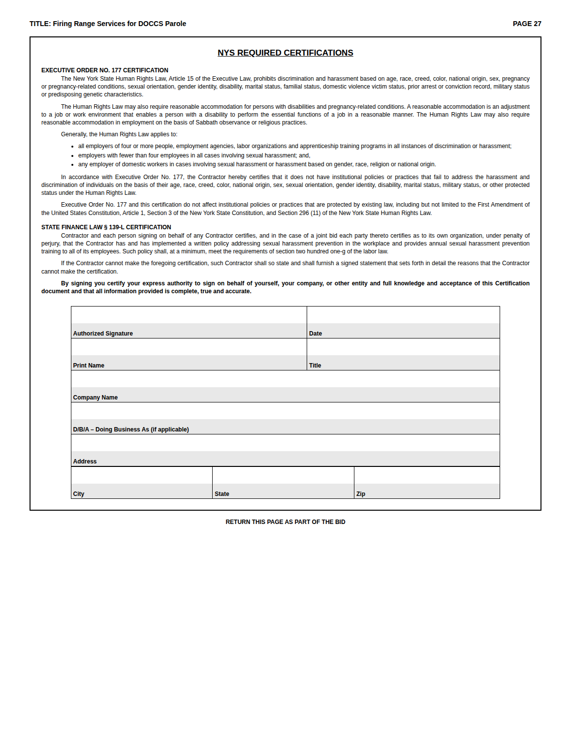TITLE: Firing Range Services for DOCCS Parole
PAGE 27
NYS REQUIRED CERTIFICATIONS
EXECUTIVE ORDER NO. 177 CERTIFICATION
The New York State Human Rights Law, Article 15 of the Executive Law, prohibits discrimination and harassment based on age, race, creed, color, national origin, sex, pregnancy or pregnancy-related conditions, sexual orientation, gender identity, disability, marital status, familial status, domestic violence victim status, prior arrest or conviction record, military status or predisposing genetic characteristics.
The Human Rights Law may also require reasonable accommodation for persons with disabilities and pregnancy-related conditions. A reasonable accommodation is an adjustment to a job or work environment that enables a person with a disability to perform the essential functions of a job in a reasonable manner. The Human Rights Law may also require reasonable accommodation in employment on the basis of Sabbath observance or religious practices.
Generally, the Human Rights Law applies to:
all employers of four or more people, employment agencies, labor organizations and apprenticeship training programs in all instances of discrimination or harassment;
employers with fewer than four employees in all cases involving sexual harassment; and,
any employer of domestic workers in cases involving sexual harassment or harassment based on gender, race, religion or national origin.
In accordance with Executive Order No. 177, the Contractor hereby certifies that it does not have institutional policies or practices that fail to address the harassment and discrimination of individuals on the basis of their age, race, creed, color, national origin, sex, sexual orientation, gender identity, disability, marital status, military status, or other protected status under the Human Rights Law.
Executive Order No. 177 and this certification do not affect institutional policies or practices that are protected by existing law, including but not limited to the First Amendment of the United States Constitution, Article 1, Section 3 of the New York State Constitution, and Section 296 (11) of the New York State Human Rights Law.
STATE FINANCE LAW § 139-L CERTIFICATION
Contractor and each person signing on behalf of any Contractor certifies, and in the case of a joint bid each party thereto certifies as to its own organization, under penalty of perjury, that the Contractor has and has implemented a written policy addressing sexual harassment prevention in the workplace and provides annual sexual harassment prevention training to all of its employees. Such policy shall, at a minimum, meet the requirements of section two hundred one-g of the labor law.
If the Contractor cannot make the foregoing certification, such Contractor shall so state and shall furnish a signed statement that sets forth in detail the reasons that the Contractor cannot make the certification.
By signing you certify your express authority to sign on behalf of yourself, your company, or other entity and full knowledge and acceptance of this Certification document and that all information provided is complete, true and accurate.
| Authorized Signature | Date |
| Print Name | Title |
| Company Name |
| D/B/A – Doing Business As (if applicable) |
| Address |
| City | State | Zip |
RETURN THIS PAGE AS PART OF THE BID